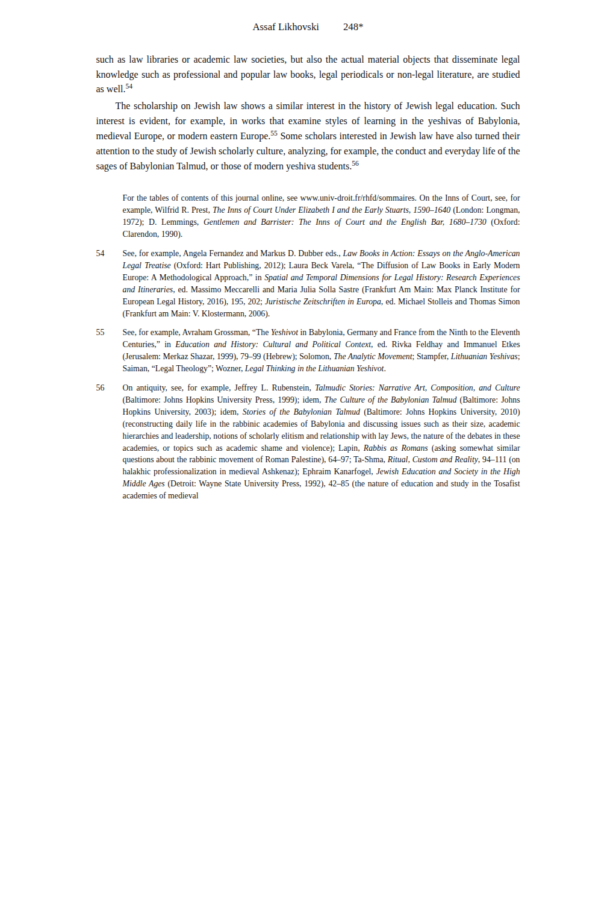Assaf Likhovski 248*
such as law libraries or academic law societies, but also the actual material objects that disseminate legal knowledge such as professional and popular law books, legal periodicals or non-legal literature, are studied as well.54
The scholarship on Jewish law shows a similar interest in the history of Jewish legal education. Such interest is evident, for example, in works that examine styles of learning in the yeshivas of Babylonia, medieval Europe, or modern eastern Europe.55 Some scholars interested in Jewish law have also turned their attention to the study of Jewish scholarly culture, analyzing, for example, the conduct and everyday life of the sages of Babylonian Talmud, or those of modern yeshiva students.56
For the tables of contents of this journal online, see www.univ-droit.fr/rhfd/sommaires. On the Inns of Court, see, for example, Wilfrid R. Prest, The Inns of Court Under Elizabeth I and the Early Stuarts, 1590–1640 (London: Longman, 1972); D. Lemmings, Gentlemen and Barrister: The Inns of Court and the English Bar, 1680–1730 (Oxford: Clarendon, 1990).
54 See, for example, Angela Fernandez and Markus D. Dubber eds., Law Books in Action: Essays on the Anglo-American Legal Treatise (Oxford: Hart Publishing, 2012); Laura Beck Varela, “The Diffusion of Law Books in Early Modern Europe: A Methodological Approach,” in Spatial and Temporal Dimensions for Legal History: Research Experiences and Itineraries, ed. Massimo Meccarelli and Maria Julia Solla Sastre (Frankfurt Am Main: Max Planck Institute for European Legal History, 2016), 195, 202; Juristische Zeitschriften in Europa, ed. Michael Stolleis and Thomas Simon (Frankfurt am Main: V. Klostermann, 2006).
55 See, for example, Avraham Grossman, “The Yeshivot in Babylonia, Germany and France from the Ninth to the Eleventh Centuries,” in Education and History: Cultural and Political Context, ed. Rivka Feldhay and Immanuel Etkes (Jerusalem: Merkaz Shazar, 1999), 79–99 (Hebrew); Solomon, The Analytic Movement; Stampfer, Lithuanian Yeshivas; Saiman, “Legal Theology”; Wozner, Legal Thinking in the Lithuanian Yeshivot.
56 On antiquity, see, for example, Jeffrey L. Rubenstein, Talmudic Stories: Narrative Art, Composition, and Culture (Baltimore: Johns Hopkins University Press, 1999); idem, The Culture of the Babylonian Talmud (Baltimore: Johns Hopkins University, 2003); idem, Stories of the Babylonian Talmud (Baltimore: Johns Hopkins University, 2010) (reconstructing daily life in the rabbinic academies of Babylonia and discussing issues such as their size, academic hierarchies and leadership, notions of scholarly elitism and relationship with lay Jews, the nature of the debates in these academies, or topics such as academic shame and violence); Lapin, Rabbis as Romans (asking somewhat similar questions about the rabbinic movement of Roman Palestine), 64–97; Ta-Shma, Ritual, Custom and Reality, 94–111 (on halakhic professionalization in medieval Ashkenaz); Ephraim Kanarfogel, Jewish Education and Society in the High Middle Ages (Detroit: Wayne State University Press, 1992), 42–85 (the nature of education and study in the Tosafist academies of medieval